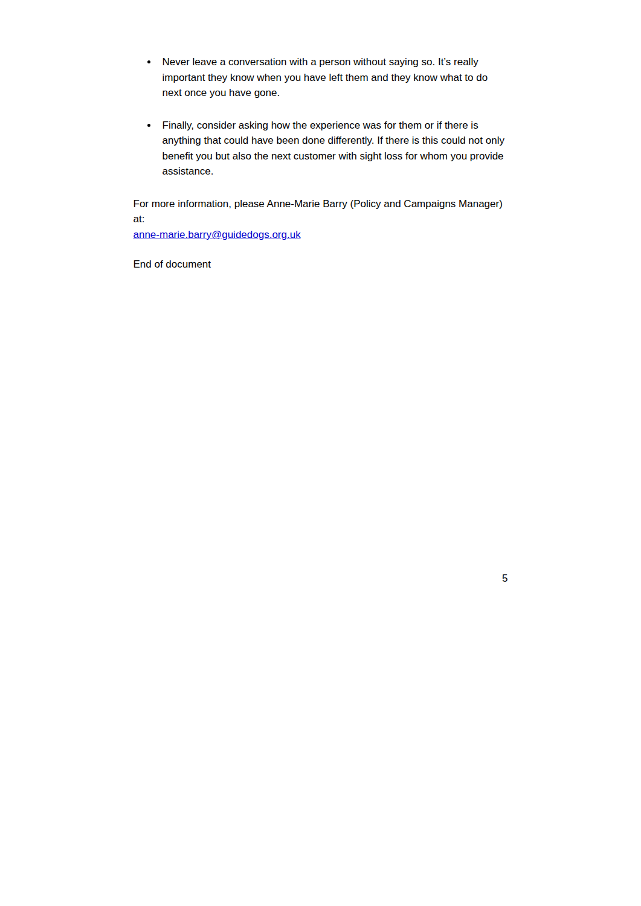Never leave a conversation with a person without saying so. It’s really important they know when you have left them and they know what to do next once you have gone.
Finally, consider asking how the experience was for them or if there is anything that could have been done differently. If there is this could not only benefit you but also the next customer with sight loss for whom you provide assistance.
For more information, please Anne-Marie Barry (Policy and Campaigns Manager) at:
anne-marie.barry@guidedogs.org.uk
End of document
5